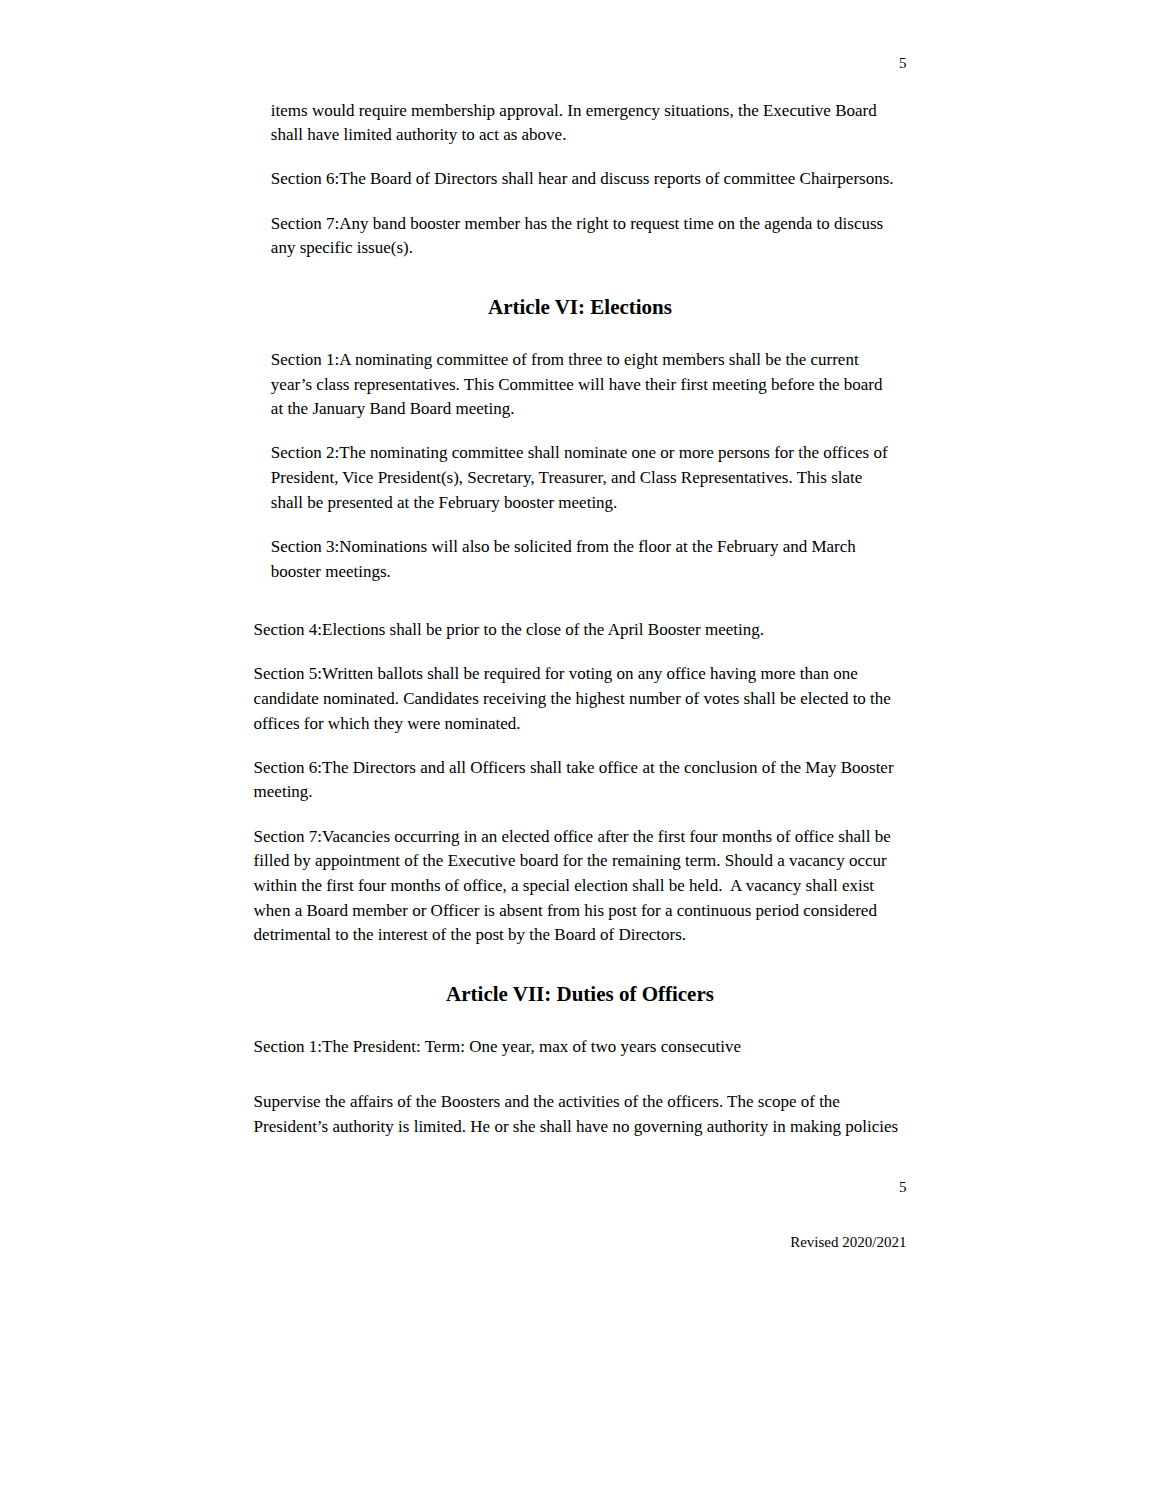5
items would require membership approval. In emergency situations, the Executive Board shall have limited authority to act as above.
Section 6:The Board of Directors shall hear and discuss reports of committee Chairpersons.
Section 7:Any band booster member has the right to request time on the agenda to discuss any specific issue(s).
Article VI: Elections
Section 1:A nominating committee of from three to eight members shall be the current year’s class representatives. This Committee will have their first meeting before the board at the January Band Board meeting.
Section 2:The nominating committee shall nominate one or more persons for the offices of President, Vice President(s), Secretary, Treasurer, and Class Representatives. This slate shall be presented at the February booster meeting.
Section 3:Nominations will also be solicited from the floor at the February and March booster meetings.
Section 4:Elections shall be prior to the close of the April Booster meeting.
Section 5:Written ballots shall be required for voting on any office having more than one candidate nominated. Candidates receiving the highest number of votes shall be elected to the offices for which they were nominated.
Section 6:The Directors and all Officers shall take office at the conclusion of the May Booster meeting.
Section 7:Vacancies occurring in an elected office after the first four months of office shall be filled by appointment of the Executive board for the remaining term. Should a vacancy occur within the first four months of office, a special election shall be held. A vacancy shall exist when a Board member or Officer is absent from his post for a continuous period considered detrimental to the interest of the post by the Board of Directors.
Article VII: Duties of Officers
Section 1:The President: Term: One year, max of two years consecutive
Supervise the affairs of the Boosters and the activities of the officers. The scope of the President’s authority is limited. He or she shall have no governing authority in making policies
5
Revised 2020/2021